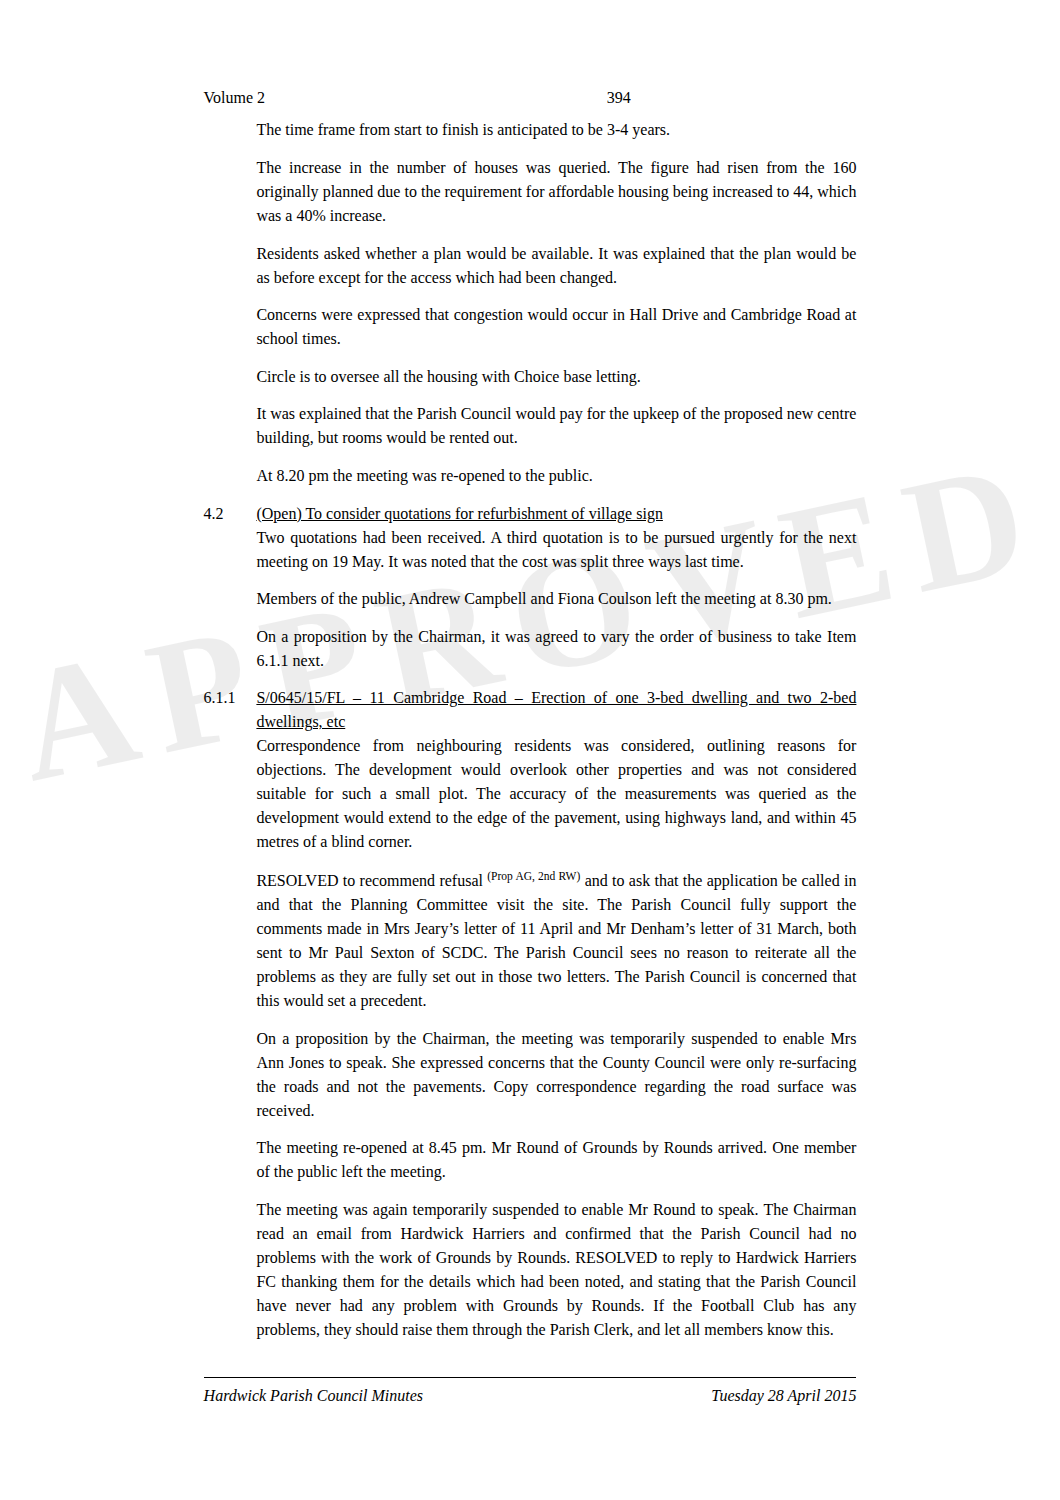APPROVED
Volume 2
394
The time frame from start to finish is anticipated to be 3-4 years.
The increase in the number of houses was queried. The figure had risen from the 160 originally planned due to the requirement for affordable housing being increased to 44, which was a 40% increase.
Residents asked whether a plan would be available. It was explained that the plan would be as before except for the access which had been changed.
Concerns were expressed that congestion would occur in Hall Drive and Cambridge Road at school times.
Circle is to oversee all the housing with Choice base letting.
It was explained that the Parish Council would pay for the upkeep of the proposed new centre building, but rooms would be rented out.
At 8.20 pm the meeting was re-opened to the public.
4.2
(Open) To consider quotations for refurbishment of village sign
Two quotations had been received. A third quotation is to be pursued urgently for the next meeting on 19 May. It was noted that the cost was split three ways last time.
Members of the public, Andrew Campbell and Fiona Coulson left the meeting at 8.30 pm.
On a proposition by the Chairman, it was agreed to vary the order of business to take Item 6.1.1 next.
6.1.1
S/0645/15/FL – 11 Cambridge Road – Erection of one 3-bed dwelling and two 2-bed dwellings, etc
Correspondence from neighbouring residents was considered, outlining reasons for objections. The development would overlook other properties and was not considered suitable for such a small plot. The accuracy of the measurements was queried as the development would extend to the edge of the pavement, using highways land, and within 45 metres of a blind corner.
RESOLVED to recommend refusal (Prop AG, 2nd RW) and to ask that the application be called in and that the Planning Committee visit the site. The Parish Council fully support the comments made in Mrs Jeary’s letter of 11 April and Mr Denham’s letter of 31 March, both sent to Mr Paul Sexton of SCDC. The Parish Council sees no reason to reiterate all the problems as they are fully set out in those two letters. The Parish Council is concerned that this would set a precedent.
On a proposition by the Chairman, the meeting was temporarily suspended to enable Mrs Ann Jones to speak. She expressed concerns that the County Council were only re-surfacing the roads and not the pavements. Copy correspondence regarding the road surface was received.
The meeting re-opened at 8.45 pm. Mr Round of Grounds by Rounds arrived. One member of the public left the meeting.
The meeting was again temporarily suspended to enable Mr Round to speak. The Chairman read an email from Hardwick Harriers and confirmed that the Parish Council had no problems with the work of Grounds by Rounds. RESOLVED to reply to Hardwick Harriers FC thanking them for the details which had been noted, and stating that the Parish Council have never had any problem with Grounds by Rounds. If the Football Club has any problems, they should raise them through the Parish Clerk, and let all members know this.
Hardwick Parish Council Minutes
Tuesday 28 April 2015